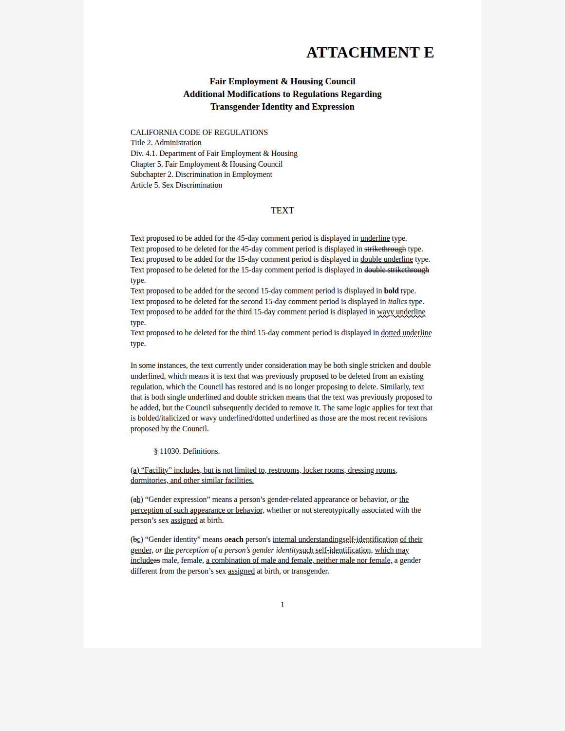ATTACHMENT E
Fair Employment & Housing Council
Additional Modifications to Regulations Regarding
Transgender Identity and Expression
CALIFORNIA CODE OF REGULATIONS
Title 2. Administration
Div. 4.1. Department of Fair Employment & Housing
Chapter 5. Fair Employment & Housing Council
Subchapter 2. Discrimination in Employment
Article 5. Sex Discrimination
TEXT
Text proposed to be added for the 45-day comment period is displayed in underline type.
Text proposed to be deleted for the 45-day comment period is displayed in strikethrough type.
Text proposed to be added for the 15-day comment period is displayed in double underline type.
Text proposed to be deleted for the 15-day comment period is displayed in double strikethrough type.
Text proposed to be added for the second 15-day comment period is displayed in bold type.
Text proposed to be deleted for the second 15-day comment period is displayed in italics type.
Text proposed to be added for the third 15-day comment period is displayed in wavy underline type.
Text proposed to be deleted for the third 15-day comment period is displayed in dotted underline type.
In some instances, the text currently under consideration may be both single stricken and double underlined, which means it is text that was previously proposed to be deleted from an existing regulation, which the Council has restored and is no longer proposing to delete. Similarly, text that is both single underlined and double stricken means that the text was previously proposed to be added, but the Council subsequently decided to remove it. The same logic applies for text that is bolded/italicized or wavy underlined/dotted underlined as those are the most recent revisions proposed by the Council.
§ 11030. Definitions.
(a) “Facility” includes, but is not limited to, restrooms, locker rooms, dressing rooms, dormitories, and other similar facilities.
(ab) “Gender expression” means a person’s gender-related appearance or behavior, or the perception of such appearance or behavior, whether or not stereotypically associated with the person’s sex assigned at birth.
(bc) “Gender identity” means aeach person's internal understanding self-identification of their gender, or the perception of a person’s gender identity such self-identification, which may include as male, female, a combination of male and female, neither male nor female, a gender different from the person’s sex assigned at birth, or transgender.
1